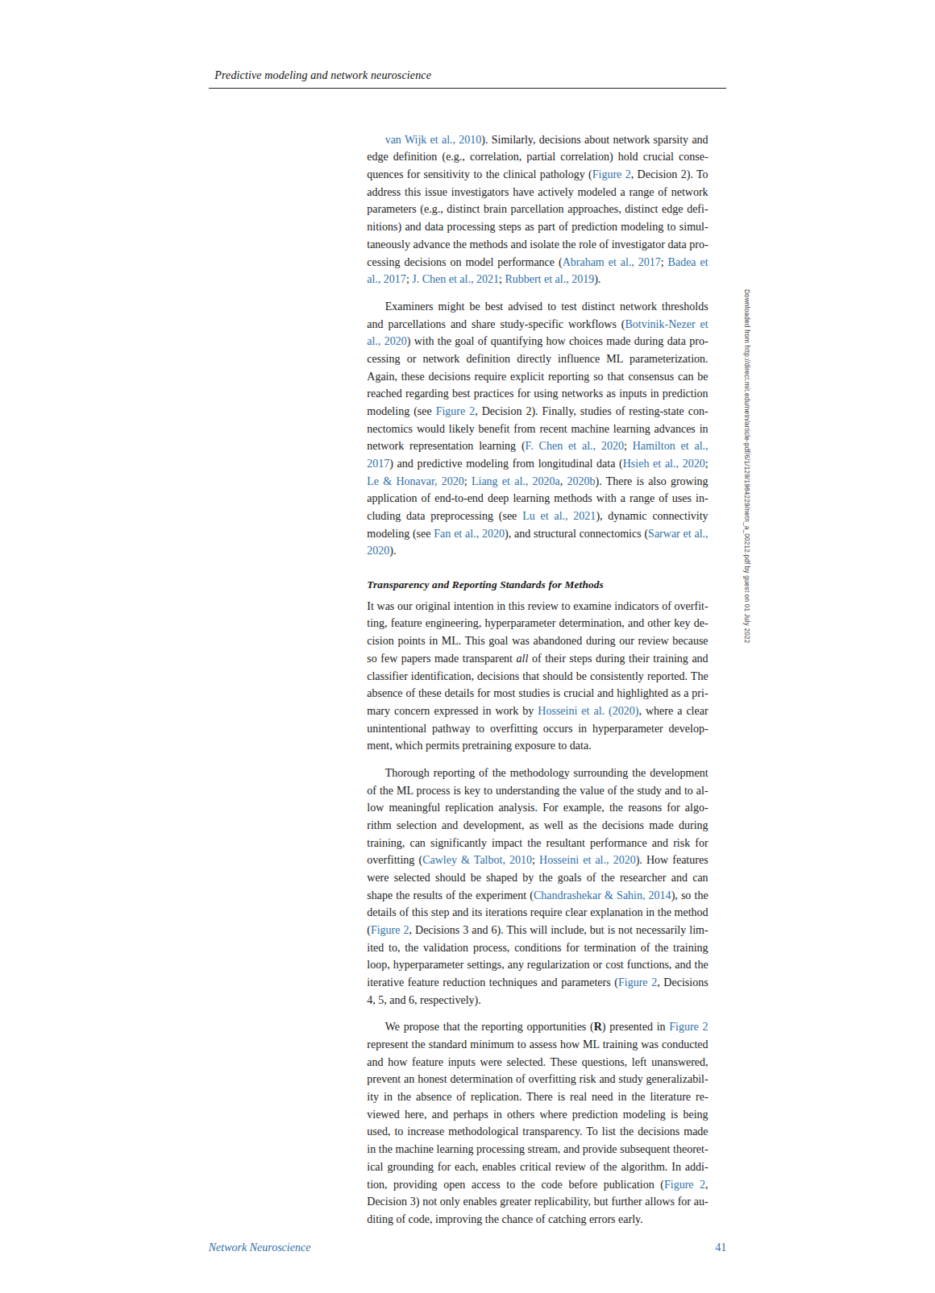Predictive modeling and network neuroscience
Downloaded from http://direct.mit.edu/netn/article-pdf/6/1/129/1984229/netn_a_00212.pdf by guest on 01 July 2022
van Wijk et al., 2010). Similarly, decisions about network sparsity and edge definition (e.g., correlation, partial correlation) hold crucial consequences for sensitivity to the clinical pathology (Figure 2, Decision 2). To address this issue investigators have actively modeled a range of network parameters (e.g., distinct brain parcellation approaches, distinct edge definitions) and data processing steps as part of prediction modeling to simultaneously advance the methods and isolate the role of investigator data processing decisions on model performance (Abraham et al., 2017; Badea et al., 2017; J. Chen et al., 2021; Rubbert et al., 2019).
Examiners might be best advised to test distinct network thresholds and parcellations and share study-specific workflows (Botvinik-Nezer et al., 2020) with the goal of quantifying how choices made during data processing or network definition directly influence ML parameterization. Again, these decisions require explicit reporting so that consensus can be reached regarding best practices for using networks as inputs in prediction modeling (see Figure 2, Decision 2). Finally, studies of resting-state connectomics would likely benefit from recent machine learning advances in network representation learning (F. Chen et al., 2020; Hamilton et al., 2017) and predictive modeling from longitudinal data (Hsieh et al., 2020; Le & Honavar, 2020; Liang et al., 2020a, 2020b). There is also growing application of end-to-end deep learning methods with a range of uses including data preprocessing (see Lu et al., 2021), dynamic connectivity modeling (see Fan et al., 2020), and structural connectomics (Sarwar et al., 2020).
Transparency and Reporting Standards for Methods
It was our original intention in this review to examine indicators of overfitting, feature engineering, hyperparameter determination, and other key decision points in ML. This goal was abandoned during our review because so few papers made transparent all of their steps during their training and classifier identification, decisions that should be consistently reported. The absence of these details for most studies is crucial and highlighted as a primary concern expressed in work by Hosseini et al. (2020), where a clear unintentional pathway to overfitting occurs in hyperparameter development, which permits pretraining exposure to data.
Thorough reporting of the methodology surrounding the development of the ML process is key to understanding the value of the study and to allow meaningful replication analysis. For example, the reasons for algorithm selection and development, as well as the decisions made during training, can significantly impact the resultant performance and risk for overfitting (Cawley & Talbot, 2010; Hosseini et al., 2020). How features were selected should be shaped by the goals of the researcher and can shape the results of the experiment (Chandrashekar & Sahin, 2014), so the details of this step and its iterations require clear explanation in the method (Figure 2, Decisions 3 and 6). This will include, but is not necessarily limited to, the validation process, conditions for termination of the training loop, hyperparameter settings, any regularization or cost functions, and the iterative feature reduction techniques and parameters (Figure 2, Decisions 4, 5, and 6, respectively).
We propose that the reporting opportunities (R) presented in Figure 2 represent the standard minimum to assess how ML training was conducted and how feature inputs were selected. These questions, left unanswered, prevent an honest determination of overfitting risk and study generalizability in the absence of replication. There is real need in the literature reviewed here, and perhaps in others where prediction modeling is being used, to increase methodological transparency. To list the decisions made in the machine learning processing stream, and provide subsequent theoretical grounding for each, enables critical review of the algorithm. In addition, providing open access to the code before publication (Figure 2, Decision 3) not only enables greater replicability, but further allows for auditing of code, improving the chance of catching errors early.
Network Neuroscience
41